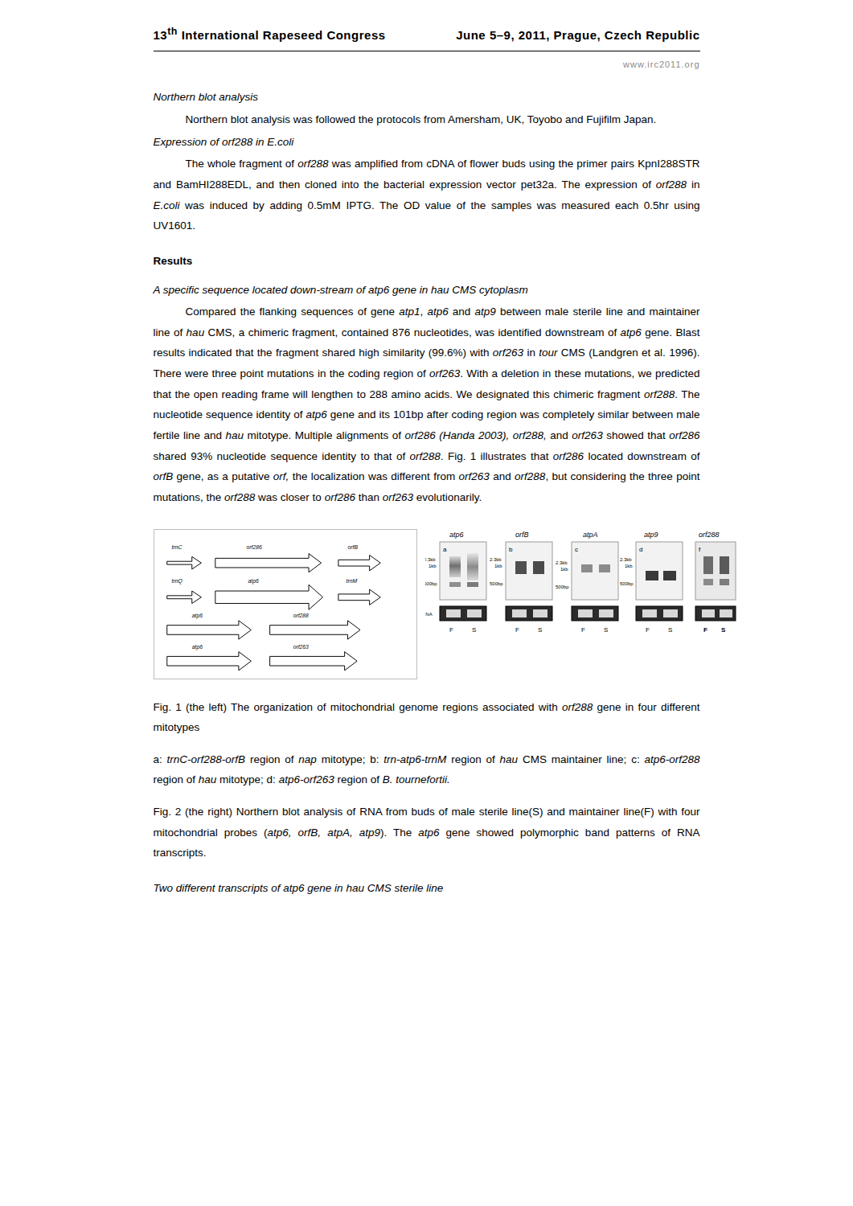13th International Rapeseed Congress
June 5–9, 2011, Prague, Czech Republic
www.irc2011.org
Northern blot analysis
Northern blot analysis was followed the protocols from Amersham, UK, Toyobo and Fujifilm Japan.
Expression of orf288 in E.coli
The whole fragment of orf288 was amplified from cDNA of flower buds using the primer pairs KpnI288STR and BamHI288EDL, and then cloned into the bacterial expression vector pet32a. The expression of orf288 in E.coli was induced by adding 0.5mM IPTG. The OD value of the samples was measured each 0.5hr using UV1601.
Results
A specific sequence located down-stream of atp6 gene in hau CMS cytoplasm
Compared the flanking sequences of gene atp1, atp6 and atp9 between male sterile line and maintainer line of hau CMS, a chimeric fragment, contained 876 nucleotides, was identified downstream of atp6 gene. Blast results indicated that the fragment shared high similarity (99.6%) with orf263 in tour CMS (Landgren et al. 1996). There were three point mutations in the coding region of orf263. With a deletion in these mutations, we predicted that the open reading frame will lengthen to 288 amino acids. We designated this chimeric fragment orf288. The nucleotide sequence identity of atp6 gene and its 101bp after coding region was completely similar between male fertile line and hau mitotype. Multiple alignments of orf286 (Handa 2003), orf288, and orf263 showed that orf286 shared 93% nucleotide sequence identity to that of orf288. Fig. 1 illustrates that orf286 located downstream of orfB gene, as a putative orf, the localization was different from orf263 and orf288, but considering the three point mutations, the orf288 was closer to orf286 than orf263 evolutionarily.
trnC orf286 orfB trnQ atp6 trnM atp6 orf288 atp6 orf263
atp6 orfB atpA atp9 orf288 a 2.3kb 1kb 500bp rRNA F S b 2.3kb 1kb 500bp F S c 2.3kb 1kb 500bp F S d 2.3kb 1kb 500bp F S f F S
Fig. 1 (the left) The organization of mitochondrial genome regions associated with orf288 gene in four different mitotypes
a: trnC-orf288-orfB region of nap mitotype; b: trn-atp6-trnM region of hau CMS maintainer line; c: atp6-orf288 region of hau mitotype; d: atp6-orf263 region of B. tournefortii.
Fig. 2 (the right) Northern blot analysis of RNA from buds of male sterile line(S) and maintainer line(F) with four mitochondrial probes (atp6, orfB, atpA, atp9). The atp6 gene showed polymorphic band patterns of RNA transcripts.
Two different transcripts of atp6 gene in hau CMS sterile line